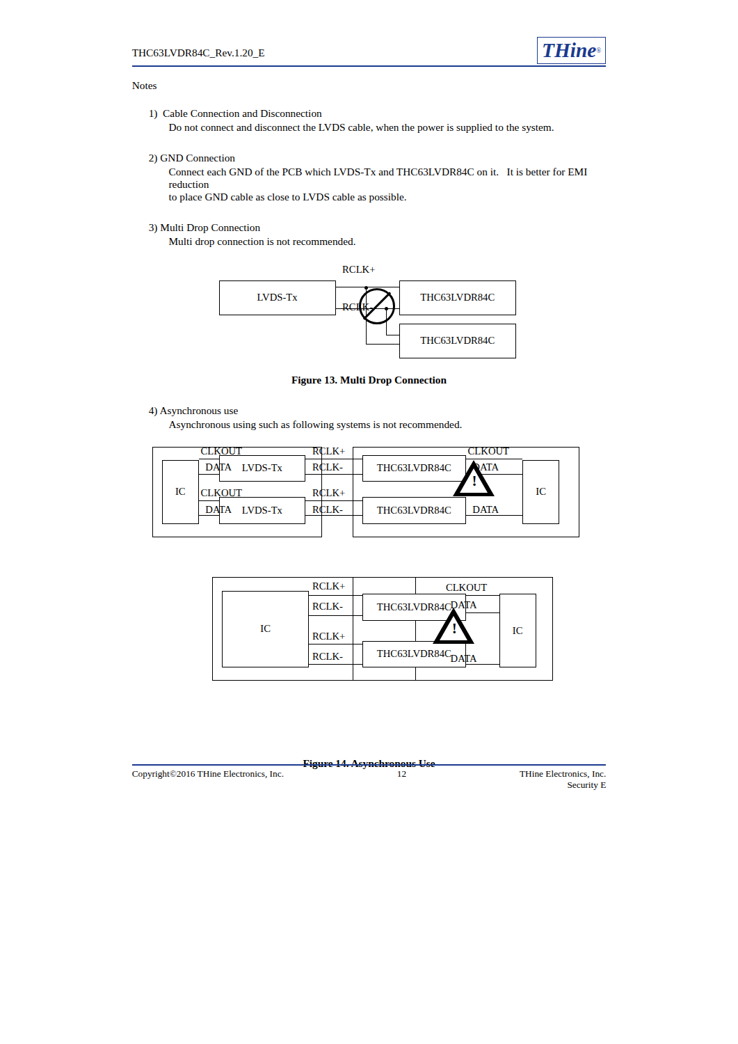THC63LVDR84C_Rev.1.20_E
THine®
Notes
1) Cable Connection and Disconnection
Do not connect and disconnect the LVDS cable, when the power is supplied to the system.
2) GND Connection
Connect each GND of the PCB which LVDS-Tx and THC63LVDR84C on it. It is better for EMI reduction
to place GND cable as close to LVDS cable as possible.
3) Multi Drop Connection
Multi drop connection is not recommended.
LVDS-Tx
THC63LVDR84C
THC63LVDR84C
RCLK+
RCLK-
Figure 13. Multi Drop Connection
4) Asynchronous use
Asynchronous using such as following systems is not recommended.
IC
LVDS-Tx
LVDS-Tx
CLKOUT
DATA
CLKOUT
DATA
THC63LVDR84C
THC63LVDR84C
IC
RCLK+
RCLK-
RCLK+
RCLK-
CLKOUT
DATA
DATA
!
IC
RCLK+
RCLK-
RCLK+
RCLK-
THC63LVDR84C
THC63LVDR84C
IC
CLKOUT
DATA
DATA
!
Figure 14. Asynchronous Use
Copyright©2016 THine Electronics, Inc.
12
THine Electronics, Inc.
Security E